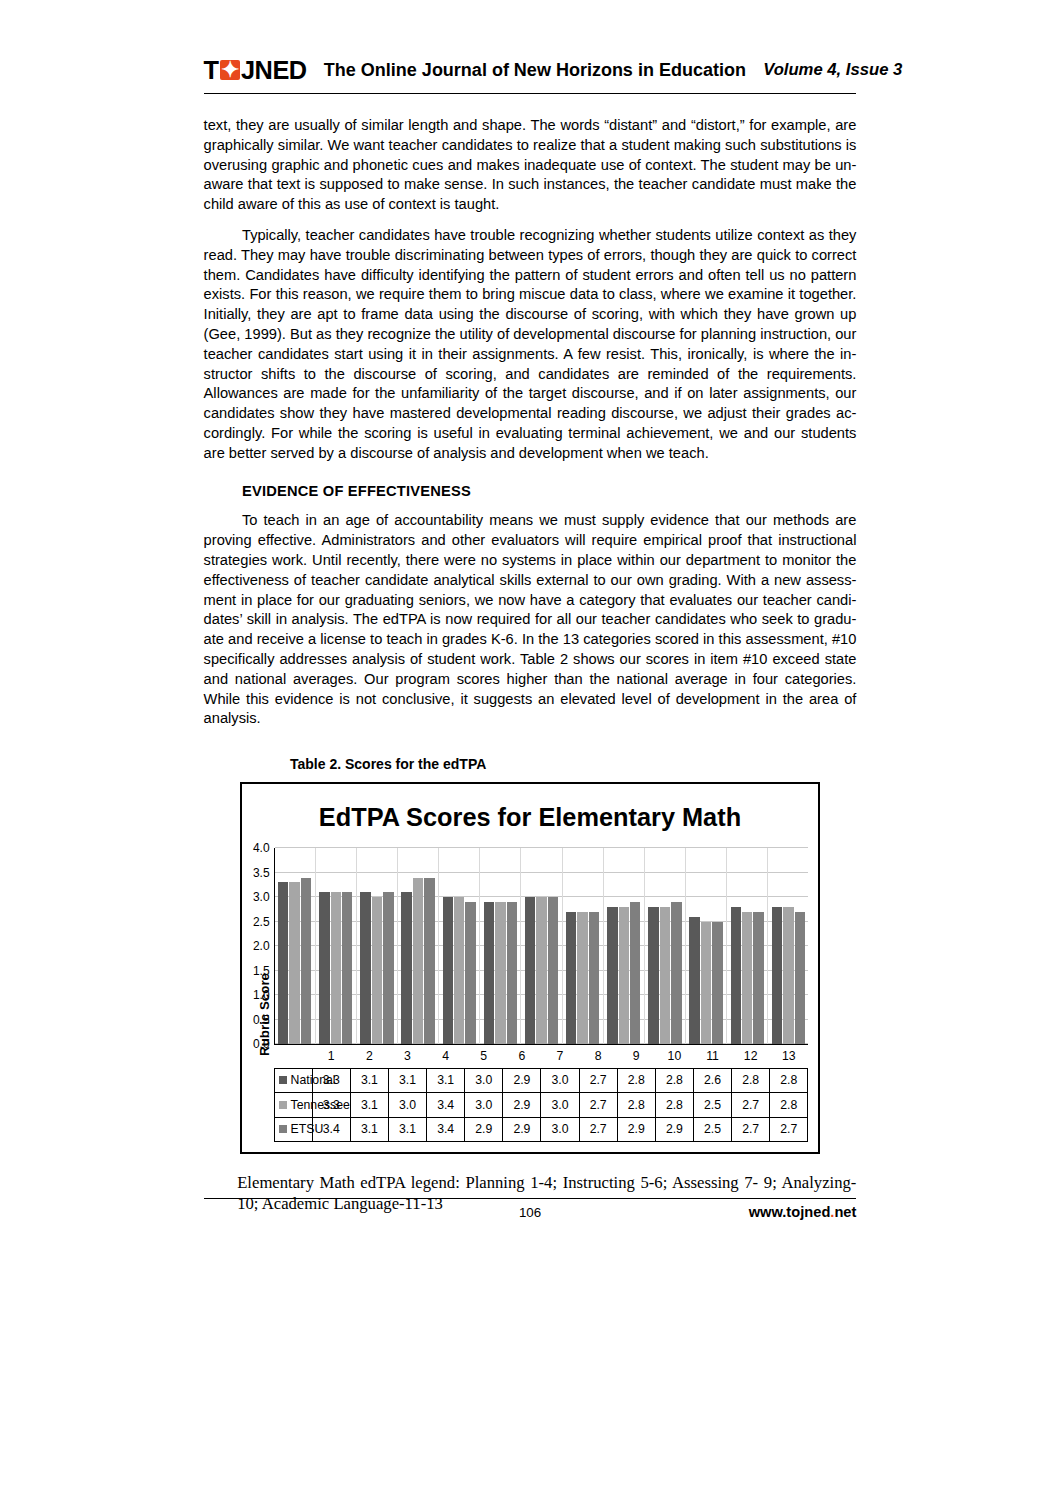T✦JNED
The Online Journal of New Horizons in Education
Volume 4, Issue 3
text, they are usually of similar length and shape. The words “distant” and “distort,” for example, are graphically similar. We want teacher candidates to realize that a student making such substitutions is overusing graphic and phonetic cues and makes inadequate use of context. The student may be unaware that text is supposed to make sense. In such instances, the teacher candidate must make the child aware of this as use of context is taught.
Typically, teacher candidates have trouble recognizing whether students utilize context as they read. They may have trouble discriminating between types of errors, though they are quick to correct them. Candidates have difficulty identifying the pattern of student errors and often tell us no pattern exists. For this reason, we require them to bring miscue data to class, where we examine it together. Initially, they are apt to frame data using the discourse of scoring, with which they have grown up (Gee, 1999). But as they recognize the utility of developmental discourse for planning instruction, our teacher candidates start using it in their assignments. A few resist. This, ironically, is where the instructor shifts to the discourse of scoring, and candidates are reminded of the requirements. Allowances are made for the unfamiliarity of the target discourse, and if on later assignments, our candidates show they have mastered developmental reading discourse, we adjust their grades accordingly. For while the scoring is useful in evaluating terminal achievement, we and our students are better served by a discourse of analysis and development when we teach.
Evidence of Effectiveness
To teach in an age of accountability means we must supply evidence that our methods are proving effective. Administrators and other evaluators will require empirical proof that instructional strategies work. Until recently, there were no systems in place within our department to monitor the effectiveness of teacher candidate analytical skills external to our own grading. With a new assessment in place for our graduating seniors, we now have a category that evaluates our teacher candidates’ skill in analysis. The edTPA is now required for all our teacher candidates who seek to graduate and receive a license to teach in grades K-6. In the 13 categories scored in this assessment, #10 specifically addresses analysis of student work. Table 2 shows our scores in item #10 exceed state and national averages. Our program scores higher than the national average in four categories. While this evidence is not conclusive, it suggests an elevated level of development in the area of analysis.
Table 2. Scores for the edTPA
EdTPA Scores for Elementary Math
Rubric Score
4.0
3.5
3.0
2.5
2.0
1.5
1.0
0.5
0.0
| | 1 | 2 | 3 | 4 | 5 | 6 | 7 | 8 | 9 | 10 | 11 | 12 | 13 |
| National | 3.3 | 3.1 | 3.1 | 3.1 | 3.0 | 2.9 | 3.0 | 2.7 | 2.8 | 2.8 | 2.6 | 2.8 | 2.8 |
| Tennessee | 3.3 | 3.1 | 3.0 | 3.4 | 3.0 | 2.9 | 3.0 | 2.7 | 2.8 | 2.8 | 2.5 | 2.7 | 2.8 |
| ETSU | 3.4 | 3.1 | 3.1 | 3.4 | 2.9 | 2.9 | 3.0 | 2.7 | 2.9 | 2.9 | 2.5 | 2.7 | 2.7 |
Elementary Math edTPA legend: Planning 1-4; Instructing 5-6; Assessing 7- 9; Analyzing-10; Academic Language-11-13
106 www.tojned. net